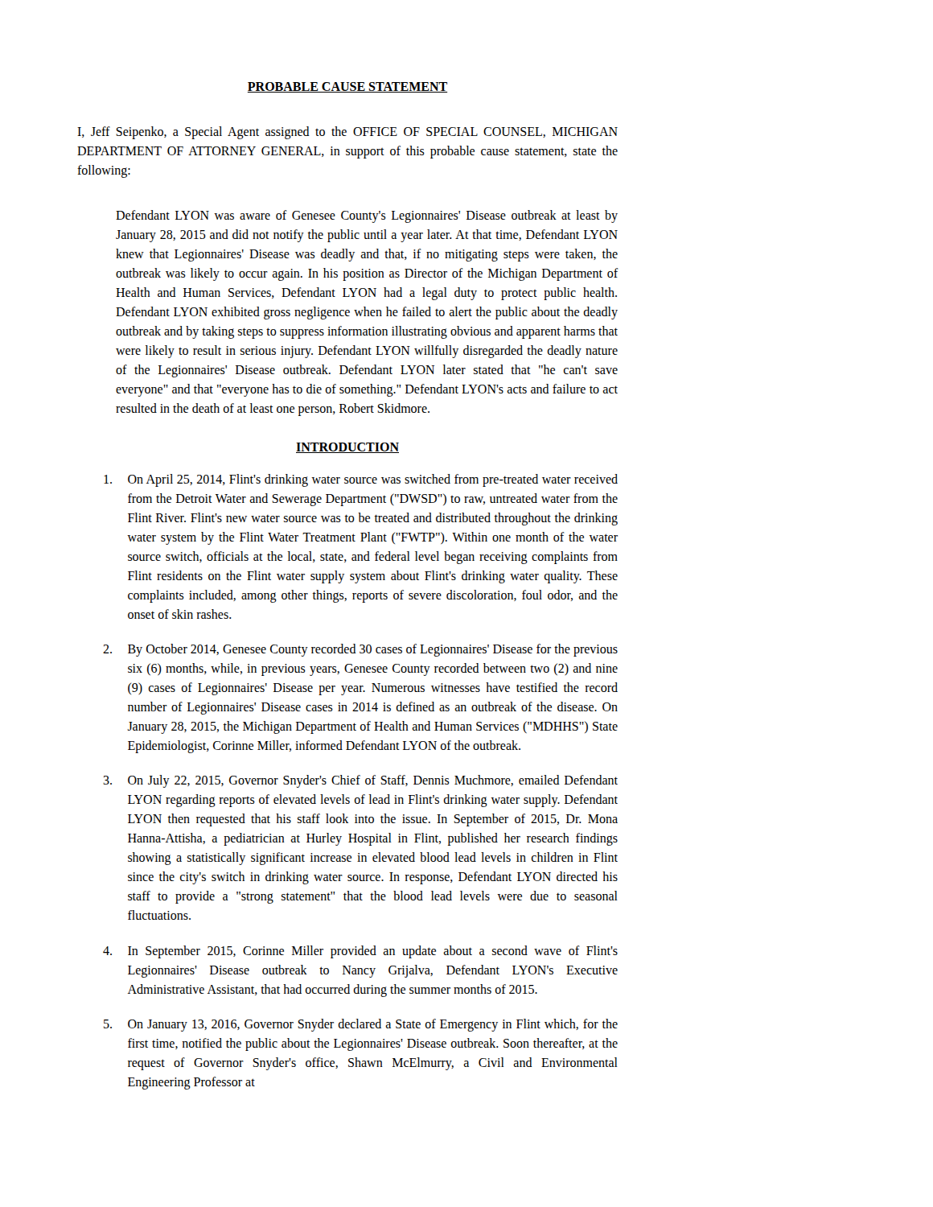PROBABLE CAUSE STATEMENT
I, Jeff Seipenko, a Special Agent assigned to the OFFICE OF SPECIAL COUNSEL, MICHIGAN DEPARTMENT OF ATTORNEY GENERAL, in support of this probable cause statement, state the following:
Defendant LYON was aware of Genesee County's Legionnaires' Disease outbreak at least by January 28, 2015 and did not notify the public until a year later. At that time, Defendant LYON knew that Legionnaires' Disease was deadly and that, if no mitigating steps were taken, the outbreak was likely to occur again. In his position as Director of the Michigan Department of Health and Human Services, Defendant LYON had a legal duty to protect public health. Defendant LYON exhibited gross negligence when he failed to alert the public about the deadly outbreak and by taking steps to suppress information illustrating obvious and apparent harms that were likely to result in serious injury. Defendant LYON willfully disregarded the deadly nature of the Legionnaires' Disease outbreak. Defendant LYON later stated that "he can't save everyone" and that "everyone has to die of something." Defendant LYON's acts and failure to act resulted in the death of at least one person, Robert Skidmore.
INTRODUCTION
On April 25, 2014, Flint's drinking water source was switched from pre-treated water received from the Detroit Water and Sewerage Department ("DWSD") to raw, untreated water from the Flint River. Flint's new water source was to be treated and distributed throughout the drinking water system by the Flint Water Treatment Plant ("FWTP"). Within one month of the water source switch, officials at the local, state, and federal level began receiving complaints from Flint residents on the Flint water supply system about Flint's drinking water quality. These complaints included, among other things, reports of severe discoloration, foul odor, and the onset of skin rashes.
By October 2014, Genesee County recorded 30 cases of Legionnaires' Disease for the previous six (6) months, while, in previous years, Genesee County recorded between two (2) and nine (9) cases of Legionnaires' Disease per year. Numerous witnesses have testified the record number of Legionnaires' Disease cases in 2014 is defined as an outbreak of the disease. On January 28, 2015, the Michigan Department of Health and Human Services ("MDHHS") State Epidemiologist, Corinne Miller, informed Defendant LYON of the outbreak.
On July 22, 2015, Governor Snyder's Chief of Staff, Dennis Muchmore, emailed Defendant LYON regarding reports of elevated levels of lead in Flint's drinking water supply. Defendant LYON then requested that his staff look into the issue. In September of 2015, Dr. Mona Hanna-Attisha, a pediatrician at Hurley Hospital in Flint, published her research findings showing a statistically significant increase in elevated blood lead levels in children in Flint since the city's switch in drinking water source. In response, Defendant LYON directed his staff to provide a "strong statement" that the blood lead levels were due to seasonal fluctuations.
In September 2015, Corinne Miller provided an update about a second wave of Flint's Legionnaires' Disease outbreak to Nancy Grijalva, Defendant LYON's Executive Administrative Assistant, that had occurred during the summer months of 2015.
On January 13, 2016, Governor Snyder declared a State of Emergency in Flint which, for the first time, notified the public about the Legionnaires' Disease outbreak. Soon thereafter, at the request of Governor Snyder's office, Shawn McElmurry, a Civil and Environmental Engineering Professor at